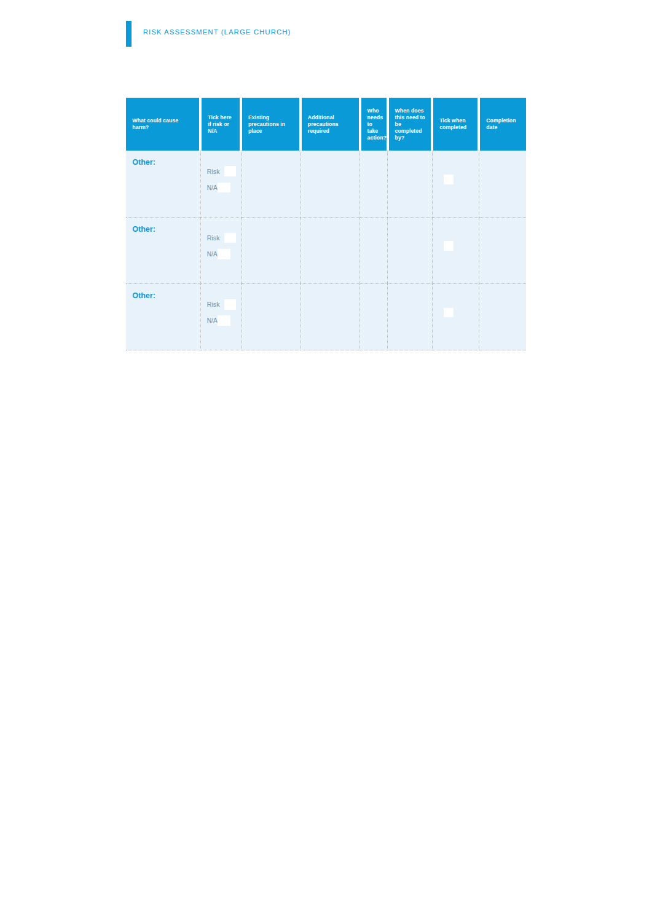Risk Assessment (Large Church)
| What could cause harm? | Tick here if risk or N/A | Existing precautions in place | Additional precautions required | Who needs to take action? | When does this need to be completed by? | Tick when completed | Completion date |
| --- | --- | --- | --- | --- | --- | --- | --- |
| Other: | Risk N/A | | | | | | |
| Other: | Risk N/A | | | | | | |
| Other: | Risk N/A | | | | | | |